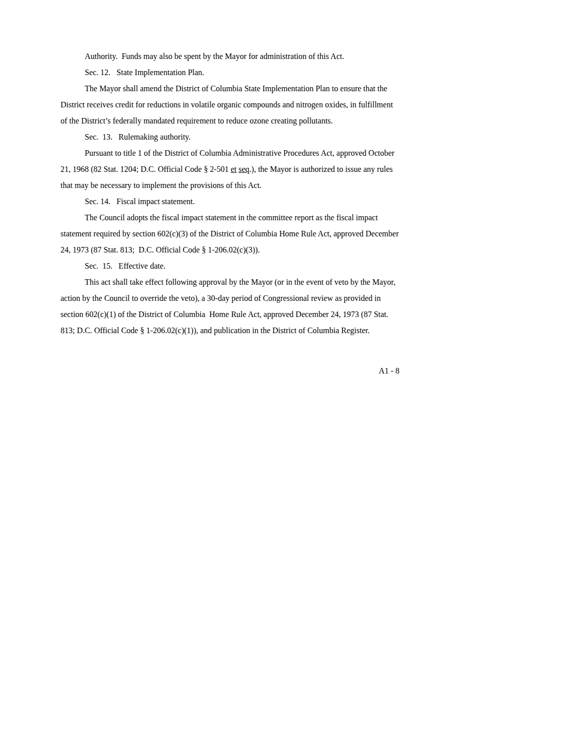Authority. Funds may also be spent by the Mayor for administration of this Act.
Sec. 12. State Implementation Plan.
The Mayor shall amend the District of Columbia State Implementation Plan to ensure that the District receives credit for reductions in volatile organic compounds and nitrogen oxides, in fulfillment of the District’s federally mandated requirement to reduce ozone creating pollutants.
Sec. 13. Rulemaking authority.
Pursuant to title 1 of the District of Columbia Administrative Procedures Act, approved October 21, 1968 (82 Stat. 1204; D.C. Official Code § 2-501 et seq.), the Mayor is authorized to issue any rules that may be necessary to implement the provisions of this Act.
Sec. 14. Fiscal impact statement.
The Council adopts the fiscal impact statement in the committee report as the fiscal impact statement required by section 602(c)(3) of the District of Columbia Home Rule Act, approved December 24, 1973 (87 Stat. 813; D.C. Official Code § 1-206.02(c)(3)).
Sec. 15. Effective date.
This act shall take effect following approval by the Mayor (or in the event of veto by the Mayor, action by the Council to override the veto), a 30-day period of Congressional review as provided in section 602(c)(1) of the District of Columbia Home Rule Act, approved December 24, 1973 (87 Stat. 813; D.C. Official Code § 1-206.02(c)(1)), and publication in the District of Columbia Register.
A1 - 8